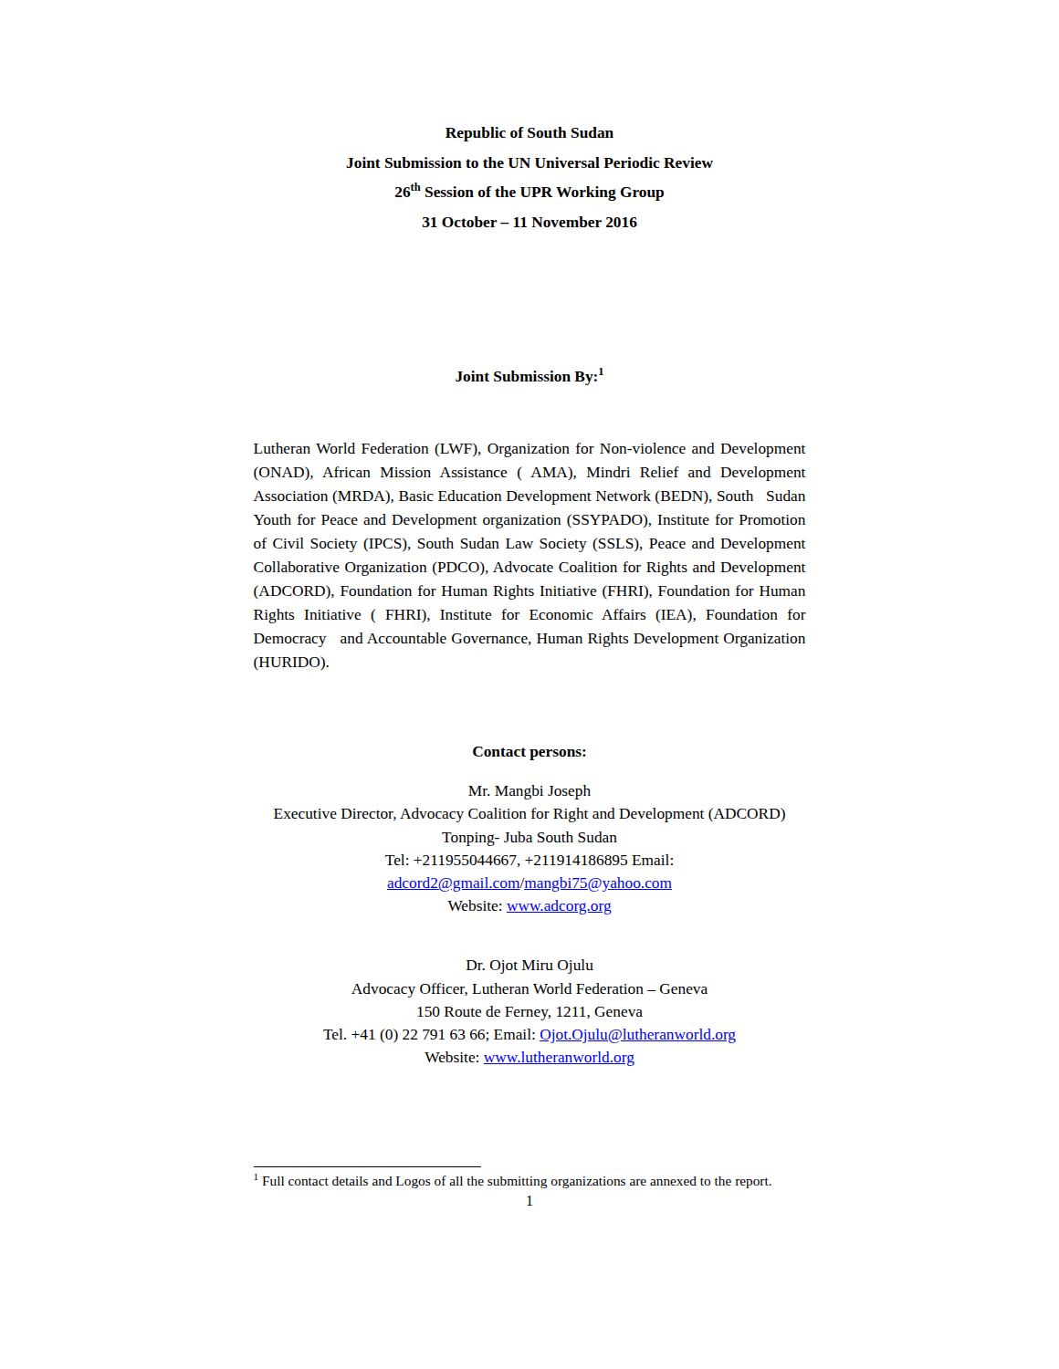Republic of South Sudan
Joint Submission to the UN Universal Periodic Review
26th Session of the UPR Working Group
31 October – 11 November 2016
Joint Submission By:1
Lutheran World Federation (LWF), Organization for Non-violence and Development (ONAD), African Mission Assistance ( AMA), Mindri Relief and Development Association (MRDA), Basic Education Development Network (BEDN), South Sudan Youth for Peace and Development organization (SSYPADO), Institute for Promotion of Civil Society (IPCS), South Sudan Law Society (SSLS), Peace and Development Collaborative Organization (PDCO), Advocate Coalition for Rights and Development (ADCORD), Foundation for Human Rights Initiative (FHRI), Foundation for Human Rights Initiative ( FHRI), Institute for Economic Affairs (IEA), Foundation for Democracy and Accountable Governance, Human Rights Development Organization (HURIDO).
Contact persons:
Mr. Mangbi Joseph
Executive Director, Advocacy Coalition for Right and Development (ADCORD)
Tonping- Juba South Sudan
Tel: +211955044667, +211914186895 Email: adcord2@gmail.com/mangbi75@yahoo.com
Website: www.adcorg.org
Dr. Ojot Miru Ojulu
Advocacy Officer, Lutheran World Federation – Geneva
150 Route de Ferney, 1211, Geneva
Tel. +41 (0) 22 791 63 66; Email: Ojot.Ojulu@lutheranworld.org
Website: www.lutheranworld.org
1 Full contact details and Logos of all the submitting organizations are annexed to the report.
1